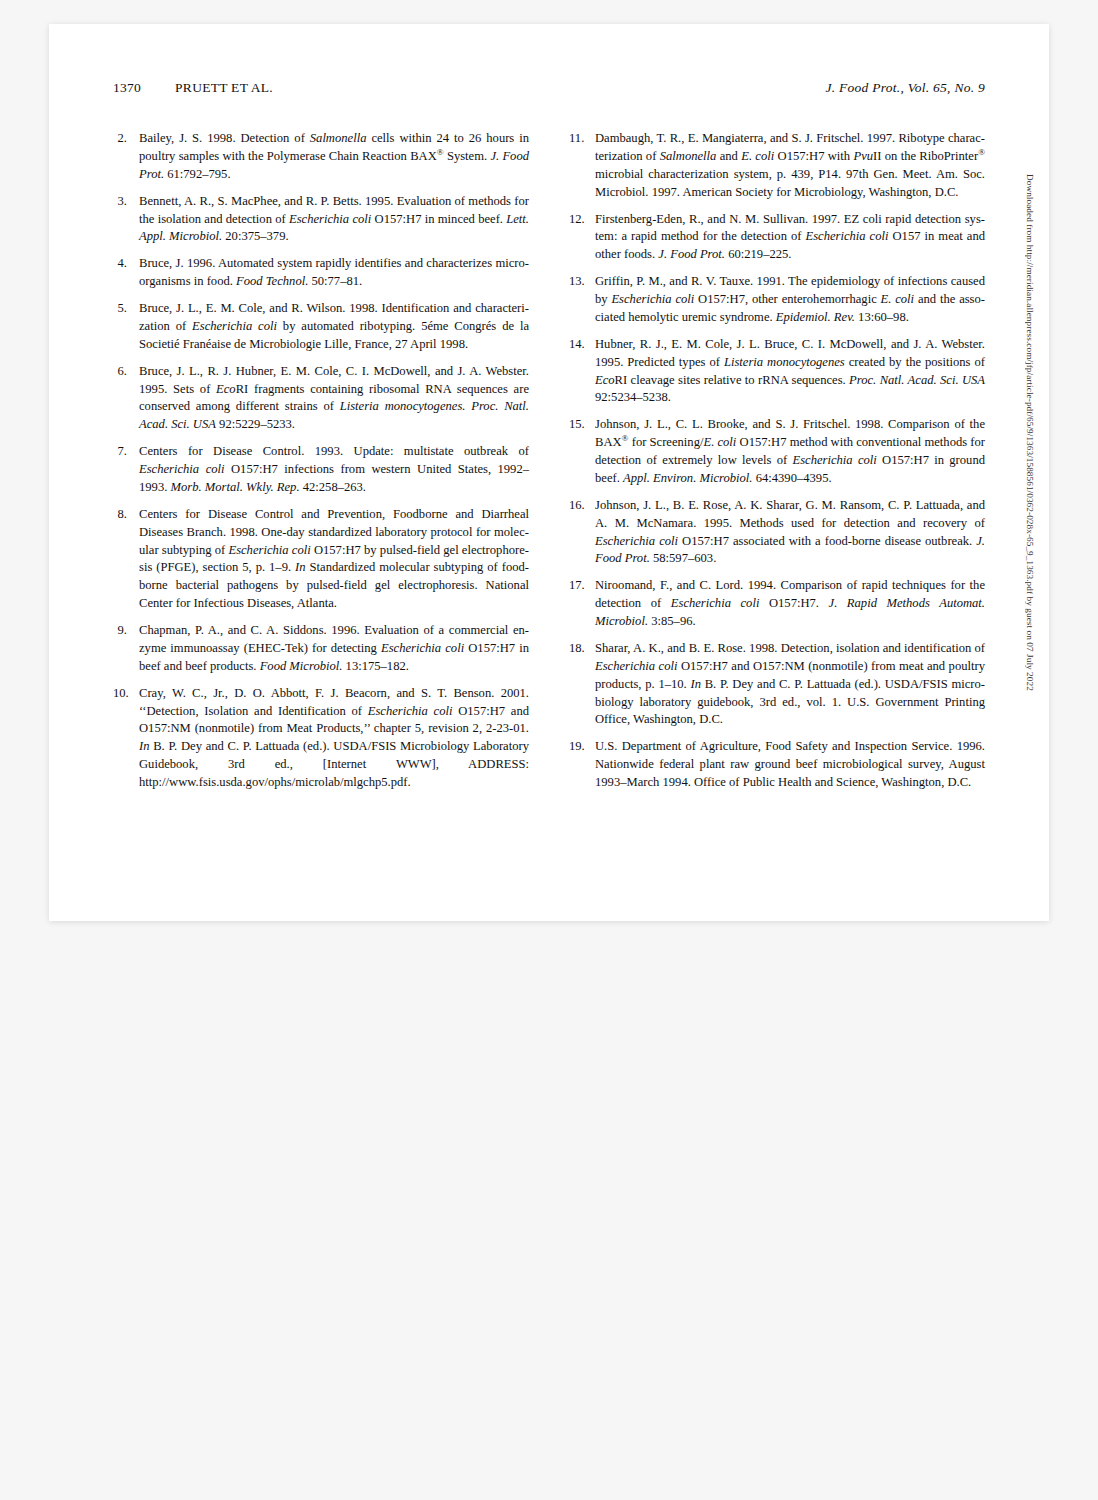1370 PRUETT ET AL. J. Food Prot., Vol. 65, No. 9
2. Bailey, J. S. 1998. Detection of Salmonella cells within 24 to 26 hours in poultry samples with the Polymerase Chain Reaction BAX® System. J. Food Prot. 61:792–795.
3. Bennett, A. R., S. MacPhee, and R. P. Betts. 1995. Evaluation of methods for the isolation and detection of Escherichia coli O157:H7 in minced beef. Lett. Appl. Microbiol. 20:375–379.
4. Bruce, J. 1996. Automated system rapidly identifies and characterizes microorganisms in food. Food Technol. 50:77–81.
5. Bruce, J. L., E. M. Cole, and R. Wilson. 1998. Identification and characterization of Escherichia coli by automated ribotyping. 5éme Congrés de la Societié Franéaise de Microbiologie Lille, France, 27 April 1998.
6. Bruce, J. L., R. J. Hubner, E. M. Cole, C. I. McDowell, and J. A. Webster. 1995. Sets of Eco RI fragments containing ribosomal RNA sequences are conserved among different strains of Listeria monocytogenes. Proc. Natl. Acad. Sci. USA 92:5229–5233.
7. Centers for Disease Control. 1993. Update: multistate outbreak of Escherichia coli O157:H7 infections from western United States, 1992–1993. Morb. Mortal. Wkly. Rep. 42:258–263.
8. Centers for Disease Control and Prevention, Foodborne and Diarrheal Diseases Branch. 1998. One-day standardized laboratory protocol for molecular subtyping of Escherichia coli O157:H7 by pulsed-field gel electrophoresis (PFGE), section 5, p. 1–9. In Standardized molecular subtyping of foodborne bacterial pathogens by pulsed-field gel electrophoresis. National Center for Infectious Diseases, Atlanta.
9. Chapman, P. A., and C. A. Siddons. 1996. Evaluation of a commercial enzyme immunoassay (EHEC-Tek) for detecting Escherichia coli O157:H7 in beef and beef products. Food Microbiol. 13:175–182.
10. Cray, W. C., Jr., D. O. Abbott, F. J. Beacorn, and S. T. Benson. 2001. ‘‘Detection, Isolation and Identification of Escherichia coli O157:H7 and O157:NM (nonmotile) from Meat Products,’’ chapter 5, revision 2, 2-23-01. In B. P. Dey and C. P. Lattuada (ed.). USDA/FSIS Microbiology Laboratory Guidebook, 3rd ed., [Internet WWW], ADDRESS: http://www.fsis.usda.gov/ophs/microlab/mlgchp5.pdf.
11. Dambaugh, T. R., E. Mangiaterra, and S. J. Fritschel. 1997. Ribotype characterization of Salmonella and E. coli O157:H7 with Pvu II on the RiboPrinter® microbial characterization system, p. 439, P14. 97th Gen. Meet. Am. Soc. Microbiol. 1997. American Society for Microbiology, Washington, D.C.
12. Firstenberg-Eden, R., and N. M. Sullivan. 1997. EZ coli rapid detection system: a rapid method for the detection of Escherichia coli O157 in meat and other foods. J. Food Prot. 60:219–225.
13. Griffin, P. M., and R. V. Tauxe. 1991. The epidemiology of infections caused by Escherichia coli O157:H7, other enterohemorrhagic E. coli and the associated hemolytic uremic syndrome. Epidemiol. Rev. 13:60–98.
14. Hubner, R. J., E. M. Cole, J. L. Bruce, C. I. McDowell, and J. A. Webster. 1995. Predicted types of Listeria monocytogenes created by the positions of Eco RI cleavage sites relative to rRNA sequences. Proc. Natl. Acad. Sci. USA 92:5234–5238.
15. Johnson, J. L., C. L. Brooke, and S. J. Fritschel. 1998. Comparison of the BAX® for Screening/E. coli O157:H7 method with conventional methods for detection of extremely low levels of Escherichia coli O157:H7 in ground beef. Appl. Environ. Microbiol. 64:4390–4395.
16. Johnson, J. L., B. E. Rose, A. K. Sharar, G. M. Ransom, C. P. Lattuada, and A. M. McNamara. 1995. Methods used for detection and recovery of Escherichia coli O157:H7 associated with a food-borne disease outbreak. J. Food Prot. 58:597–603.
17. Niroomand, F., and C. Lord. 1994. Comparison of rapid techniques for the detection of Escherichia coli O157:H7. J. Rapid Methods Automat. Microbiol. 3:85–96.
18. Sharar, A. K., and B. E. Rose. 1998. Detection, isolation and identification of Escherichia coli O157:H7 and O157:NM (nonmotile) from meat and poultry products, p. 1–10. In B. P. Dey and C. P. Lattuada (ed.). USDA/FSIS microbiology laboratory guidebook, 3rd ed., vol. 1. U.S. Government Printing Office, Washington, D.C.
19. U.S. Department of Agriculture, Food Safety and Inspection Service. 1996. Nationwide federal plant raw ground beef microbiological survey, August 1993–March 1994. Office of Public Health and Science, Washington, D.C.
Downloaded from http://meridian.allenpress.com/jfp/article-pdf/65/9/1363/1588561/0362-028x-65_9_1363.pdf by guest on 07 July 2022